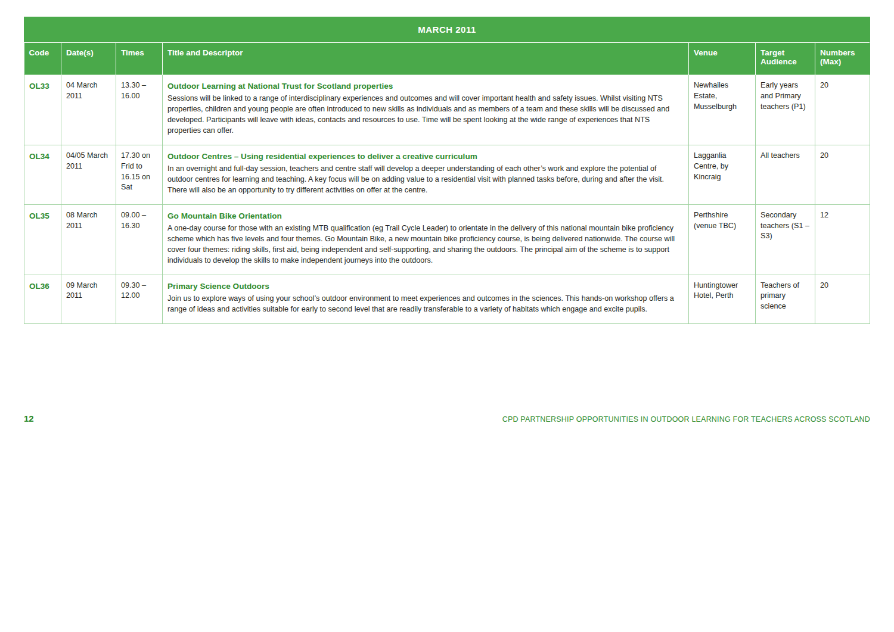MARCH 2011
| Code | Date(s) | Times | Title and Descriptor | Venue | Target Audience | Numbers (Max) |
| --- | --- | --- | --- | --- | --- | --- |
| OL33 | 04 March 2011 | 13.30 – 16.00 | Outdoor Learning at National Trust for Scotland properties Sessions will be linked to a range of interdisciplinary experiences and outcomes and will cover important health and safety issues. Whilst visiting NTS properties, children and young people are often introduced to new skills as individuals and as members of a team and these skills will be discussed and developed. Participants will leave with ideas, contacts and resources to use. Time will be spent looking at the wide range of experiences that NTS properties can offer. | Newhailes Estate, Musselburgh | Early years and Primary teachers (P1) | 20 |
| OL34 | 04/05 March 2011 | 17.30 on Frid to 16.15 on Sat | Outdoor Centres – Using residential experiences to deliver a creative curriculum In an overnight and full-day session, teachers and centre staff will develop a deeper understanding of each other’s work and explore the potential of outdoor centres for learning and teaching. A key focus will be on adding value to a residential visit with planned tasks before, during and after the visit. There will also be an opportunity to try different activities on offer at the centre. | Lagganlia Centre, by Kincraig | All teachers | 20 |
| OL35 | 08 March 2011 | 09.00 – 16.30 | Go Mountain Bike Orientation A one-day course for those with an existing MTB qualification (eg Trail Cycle Leader) to orientate in the delivery of this national mountain bike proficiency scheme which has five levels and four themes. Go Mountain Bike, a new mountain bike proficiency course, is being delivered nationwide. The course will cover four themes: riding skills, first aid, being independent and self-supporting, and sharing the outdoors. The principal aim of the scheme is to support individuals to develop the skills to make independent journeys into the outdoors. | Perthshire (venue TBC) | Secondary teachers (S1 – S3) | 12 |
| OL36 | 09 March 2011 | 09.30 – 12.00 | Primary Science Outdoors Join us to explore ways of using your school’s outdoor environment to meet experiences and outcomes in the sciences. This hands-on workshop offers a range of ideas and activities suitable for early to second level that are readily transferable to a variety of habitats which engage and excite pupils. | Huntingtower Hotel, Perth | Teachers of primary science | 20 |
12
CPD Partnership Opportunities in Outdoor Learning for Teachers across Scotland